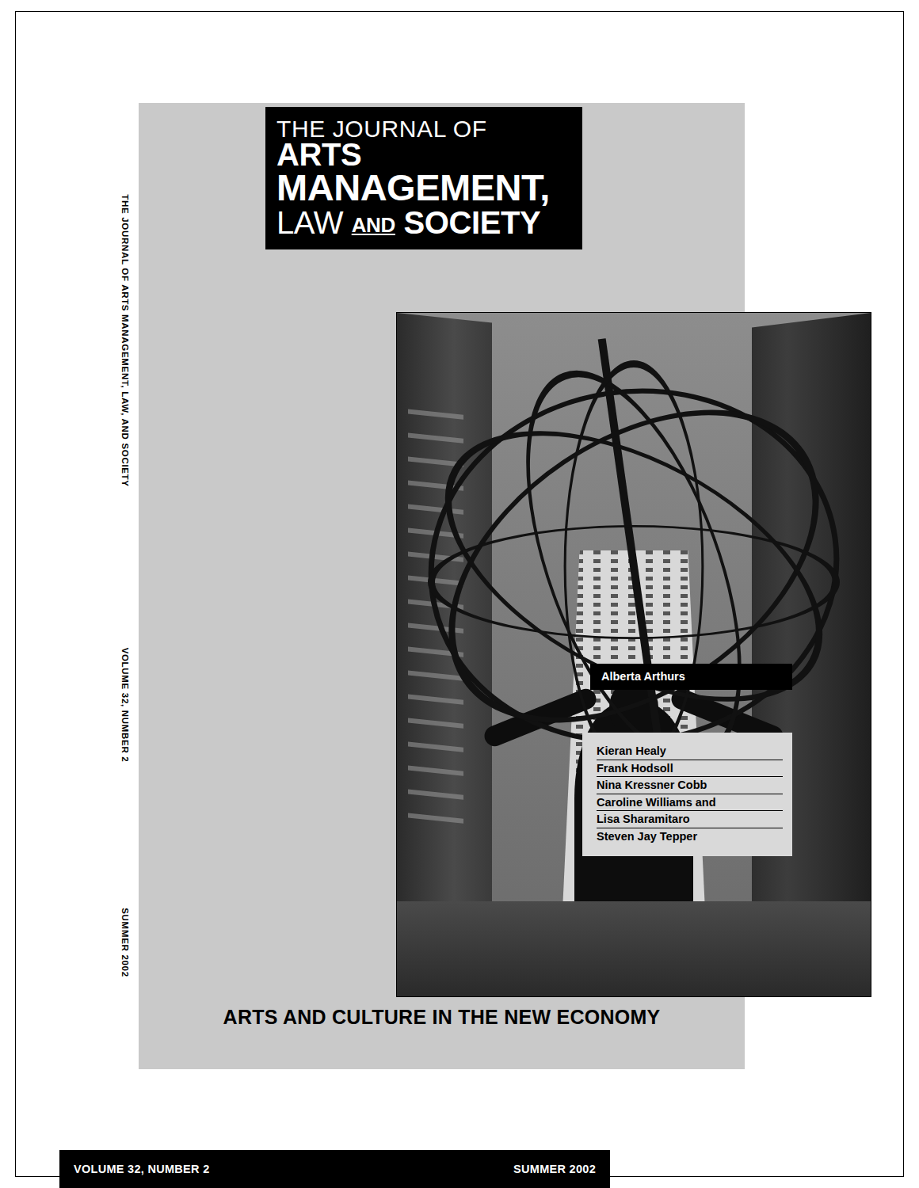THE JOURNAL OF ARTS MANAGEMENT, LAW, AND SOCIETY VOLUME 32, NUMBER 2 SUMMER 2002
ARTS AND CULTURE IN THE NEW ECONOMY
THE JOURNAL OF ARTS
MANAGEMENT,
LAW AND SOCIETY
Alberta Arthurs
Kieran Healy
Frank Hodsoll
Nina Kressner Cobb
Caroline Williams and
Lisa Sharamitaro
Steven Jay Tepper
VOLUME 32, NUMBER 2 SUMMER 2002